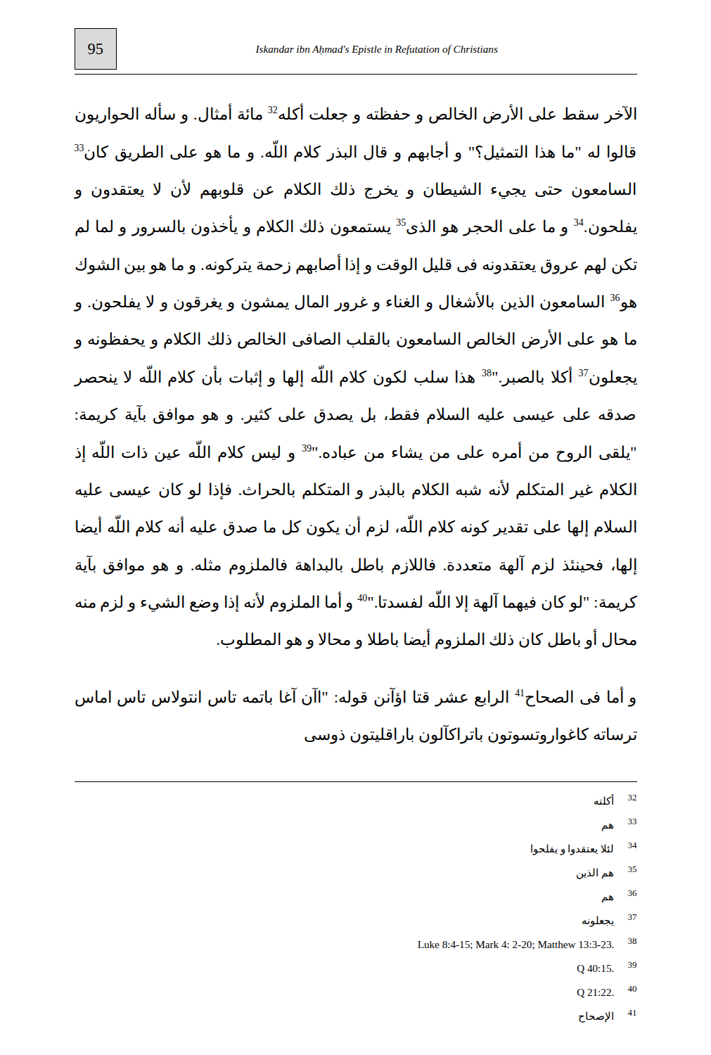95
Iskandar ibn Aḥmad's Epistle in Refutation of Christians
الآخر سقط على الأرض الخالص و حفظته و جعلت أكله32 مائة أمثال. و سأله الحواريون قالوا له "ما هذا التمثيل؟" و أجابهم و قال البذر كلام اللّه. و ما هو على الطريق كان33 السامعون حتى يجيء الشيطان و يخرج ذلك الكلام عن قلوبهم لأن لا يعتقدون و يفلحون.34 و ما على الحجر هو الذى35 يستمعون ذلك الكلام و يأخذون بالسرور و لما لم تكن لهم عروق يعتقدونه فى قليل الوقت و إذا أصابهم زحمة يتركونه. و ما هو بين الشوك هو36 السامعون الذين بالأشغال و الغناء و غرور المال يمشون و يغرقون و لا يفلحون. و ما هو على الأرض الخالص السامعون بالقلب الصافى الخالص ذلك الكلام و يحفظونه و يجعلون37 أكلا بالصبر."38 هذا سلب لكون كلام اللّه إلها و إثبات بأن كلام اللّه لا ينحصر صدقه على عيسى عليه السلام فقط، بل يصدق على كثير. و هو موافق بآية كريمة: "يلقى الروح من أمره على من يشاء من عباده."39 و ليس كلام اللّه عين ذات اللّه إذ الكلام غير المتكلم لأنه شبه الكلام بالبذر و المتكلم بالحراث. فإذا لو كان عيسى عليه السلام إلها على تقدير كونه كلام اللّه، لزم أن يكون كل ما صدق عليه أنه كلام اللّه أيضا إلها، فحينئذ لزم آلهة متعددة. فاللازم باطل بالبداهة فالملزوم مثله. و هو موافق بآية كريمة: "لو كان فيهما آلهة إلا اللّه لفسدتا."40 و أما الملزوم لأنه إذا وضع الشيء و لزم منه محال أو باطل كان ذلك الملزوم أيضا باطلا و محالا و هو المطلوب.
و أما فى الصحاح41 الرابع عشر قتا اؤآنن قوله: "اآن آغا باتمه تاس انتولاس تاس اماس ترساته كاغواروتسوتون باتراكآلون باراقليتون ذوسى
32 أكلته
33 هم
34 لئلا يعتقدوا و يفلحوا
35 هم الذين
36 هم
37 يجعلونه
38 Luke 8:4-15; Mark 4: 2-20; Matthew 13:3-23.
39 Q 40:15.
40 Q 21:22.
41 الإصحاح